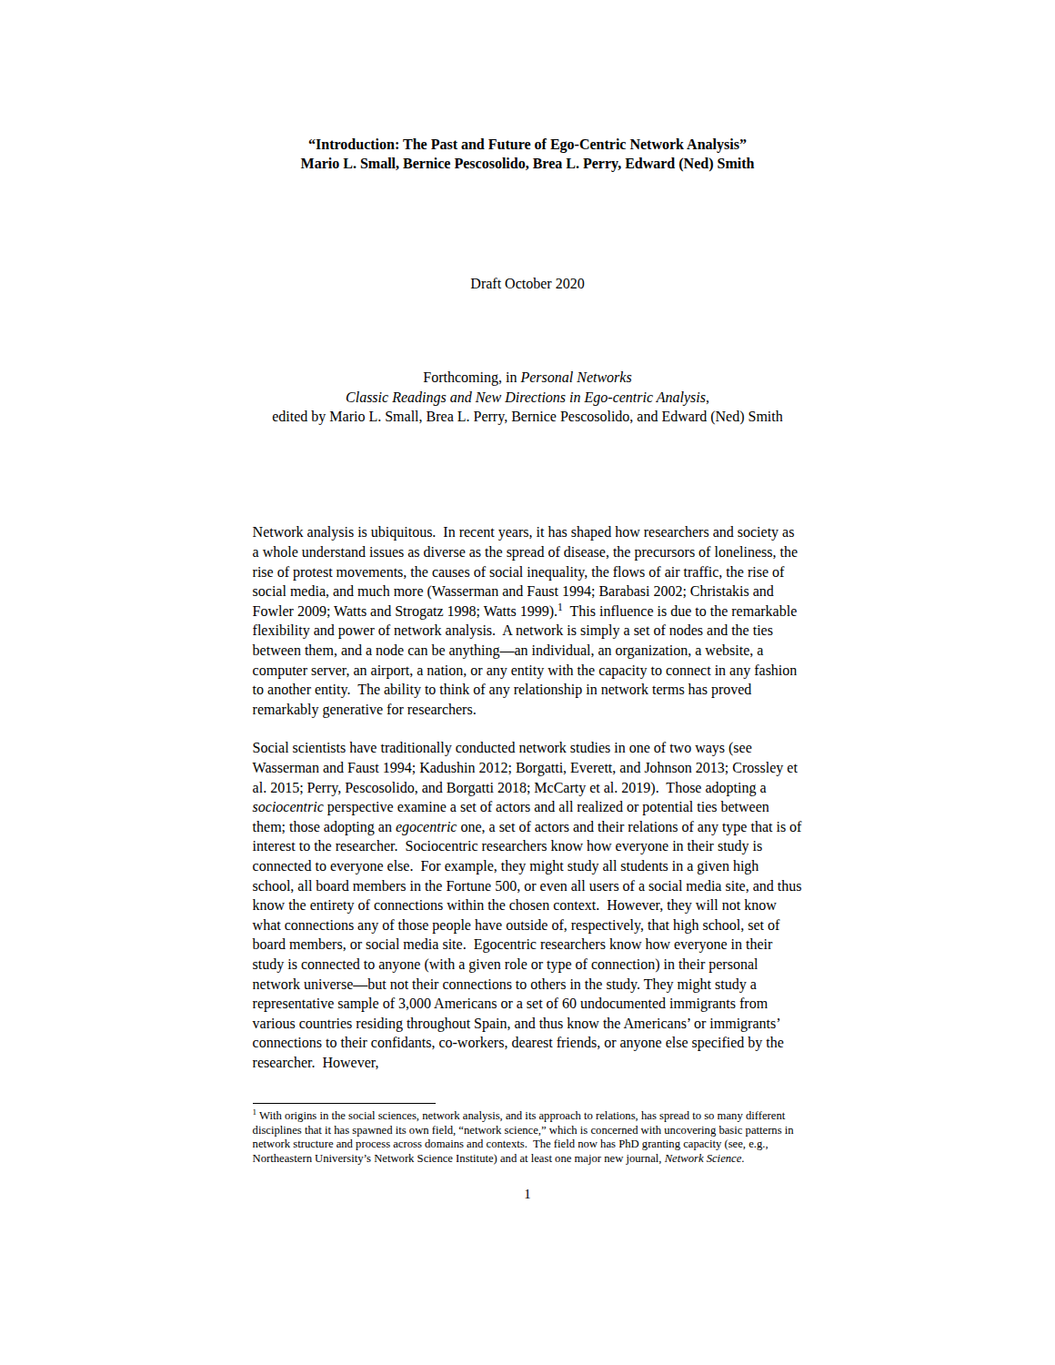“Introduction: The Past and Future of Ego-Centric Network Analysis” Mario L. Small, Bernice Pescosolido, Brea L. Perry, Edward (Ned) Smith
Draft October 2020
Forthcoming, in Personal Networks
Classic Readings and New Directions in Ego-centric Analysis,
edited by Mario L. Small, Brea L. Perry, Bernice Pescosolido, and Edward (Ned) Smith
Network analysis is ubiquitous. In recent years, it has shaped how researchers and society as a whole understand issues as diverse as the spread of disease, the precursors of loneliness, the rise of protest movements, the causes of social inequality, the flows of air traffic, the rise of social media, and much more (Wasserman and Faust 1994; Barabasi 2002; Christakis and Fowler 2009; Watts and Strogatz 1998; Watts 1999).1 This influence is due to the remarkable flexibility and power of network analysis. A network is simply a set of nodes and the ties between them, and a node can be anything—an individual, an organization, a website, a computer server, an airport, a nation, or any entity with the capacity to connect in any fashion to another entity. The ability to think of any relationship in network terms has proved remarkably generative for researchers.
Social scientists have traditionally conducted network studies in one of two ways (see Wasserman and Faust 1994; Kadushin 2012; Borgatti, Everett, and Johnson 2013; Crossley et al. 2015; Perry, Pescosolido, and Borgatti 2018; McCarty et al. 2019). Those adopting a sociocentric perspective examine a set of actors and all realized or potential ties between them; those adopting an egocentric one, a set of actors and their relations of any type that is of interest to the researcher. Sociocentric researchers know how everyone in their study is connected to everyone else. For example, they might study all students in a given high school, all board members in the Fortune 500, or even all users of a social media site, and thus know the entirety of connections within the chosen context. However, they will not know what connections any of those people have outside of, respectively, that high school, set of board members, or social media site. Egocentric researchers know how everyone in their study is connected to anyone (with a given role or type of connection) in their personal network universe—but not their connections to others in the study. They might study a representative sample of 3,000 Americans or a set of 60 undocumented immigrants from various countries residing throughout Spain, and thus know the Americans’ or immigrants’ connections to their confidants, co-workers, dearest friends, or anyone else specified by the researcher. However,
1 With origins in the social sciences, network analysis, and its approach to relations, has spread to so many different disciplines that it has spawned its own field, “network science,” which is concerned with uncovering basic patterns in network structure and process across domains and contexts. The field now has PhD granting capacity (see, e.g., Northeastern University’s Network Science Institute) and at least one major new journal, Network Science.
1